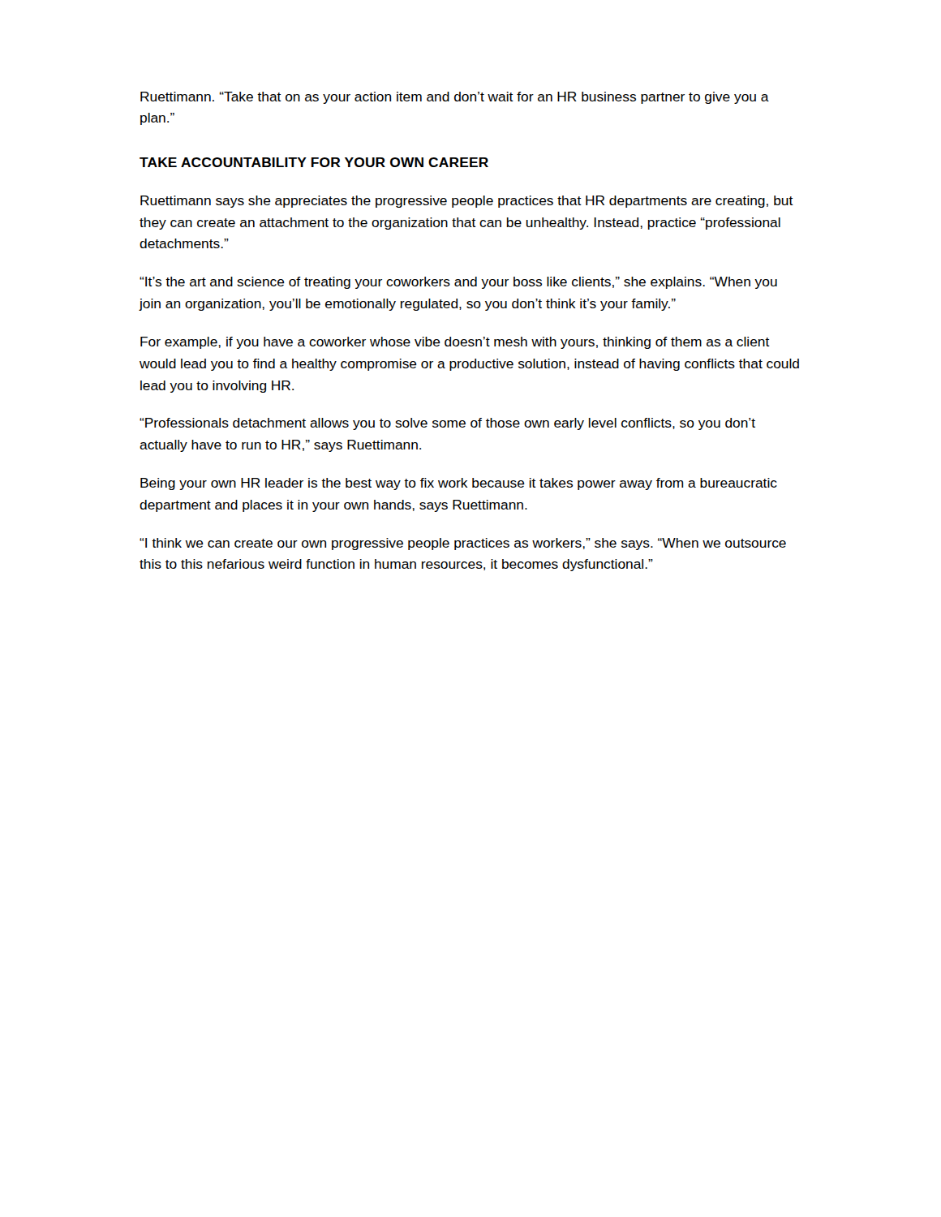Ruettimann. “Take that on as your action item and don’t wait for an HR business partner to give you a plan.”
Take Accountability For Your Own Career
Ruettimann says she appreciates the progressive people practices that HR departments are creating, but they can create an attachment to the organization that can be unhealthy. Instead, practice “professional detachments.”
“It’s the art and science of treating your coworkers and your boss like clients,” she explains. “When you join an organization, you’ll be emotionally regulated, so you don’t think it’s your family.”
For example, if you have a coworker whose vibe doesn’t mesh with yours, thinking of them as a client would lead you to find a healthy compromise or a productive solution, instead of having conflicts that could lead you to involving HR.
“Professionals detachment allows you to solve some of those own early level conflicts, so you don’t actually have to run to HR,” says Ruettimann.
Being your own HR leader is the best way to fix work because it takes power away from a bureaucratic department and places it in your own hands, says Ruettimann.
“I think we can create our own progressive people practices as workers,” she says. “When we outsource this to this nefarious weird function in human resources, it becomes dysfunctional.”